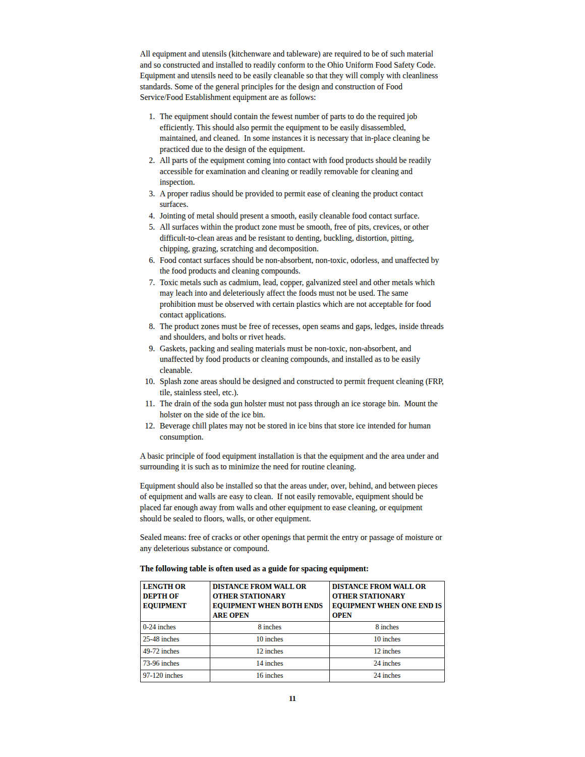All equipment and utensils (kitchenware and tableware) are required to be of such material and so constructed and installed to readily conform to the Ohio Uniform Food Safety Code. Equipment and utensils need to be easily cleanable so that they will comply with cleanliness standards. Some of the general principles for the design and construction of Food Service/Food Establishment equipment are as follows:
The equipment should contain the fewest number of parts to do the required job efficiently. This should also permit the equipment to be easily disassembled, maintained, and cleaned. In some instances it is necessary that in-place cleaning be practiced due to the design of the equipment.
All parts of the equipment coming into contact with food products should be readily accessible for examination and cleaning or readily removable for cleaning and inspection.
A proper radius should be provided to permit ease of cleaning the product contact surfaces.
Jointing of metal should present a smooth, easily cleanable food contact surface.
All surfaces within the product zone must be smooth, free of pits, crevices, or other difficult-to-clean areas and be resistant to denting, buckling, distortion, pitting, chipping, grazing, scratching and decomposition.
Food contact surfaces should be non-absorbent, non-toxic, odorless, and unaffected by the food products and cleaning compounds.
Toxic metals such as cadmium, lead, copper, galvanized steel and other metals which may leach into and deleteriously affect the foods must not be used. The same prohibition must be observed with certain plastics which are not acceptable for food contact applications.
The product zones must be free of recesses, open seams and gaps, ledges, inside threads and shoulders, and bolts or rivet heads.
Gaskets, packing and sealing materials must be non-toxic, non-absorbent, and unaffected by food products or cleaning compounds, and installed as to be easily cleanable.
Splash zone areas should be designed and constructed to permit frequent cleaning (FRP, tile, stainless steel, etc.).
The drain of the soda gun holster must not pass through an ice storage bin. Mount the holster on the side of the ice bin.
Beverage chill plates may not be stored in ice bins that store ice intended for human consumption.
A basic principle of food equipment installation is that the equipment and the area under and surrounding it is such as to minimize the need for routine cleaning.
Equipment should also be installed so that the areas under, over, behind, and between pieces of equipment and walls are easy to clean. If not easily removable, equipment should be placed far enough away from walls and other equipment to ease cleaning, or equipment should be sealed to floors, walls, or other equipment.
Sealed means: free of cracks or other openings that permit the entry or passage of moisture or any deleterious substance or compound.
The following table is often used as a guide for spacing equipment:
| Length or depth of equipment | Distance from wall or other stationary equipment when both ends are open | Distance from wall or other stationary equipment when one end is open |
| --- | --- | --- |
| 0-24 inches | 8 inches | 8 inches |
| 25-48 inches | 10 inches | 10 inches |
| 49-72 inches | 12 inches | 12 inches |
| 73-96 inches | 14 inches | 24 inches |
| 97-120 inches | 16 inches | 24 inches |
11